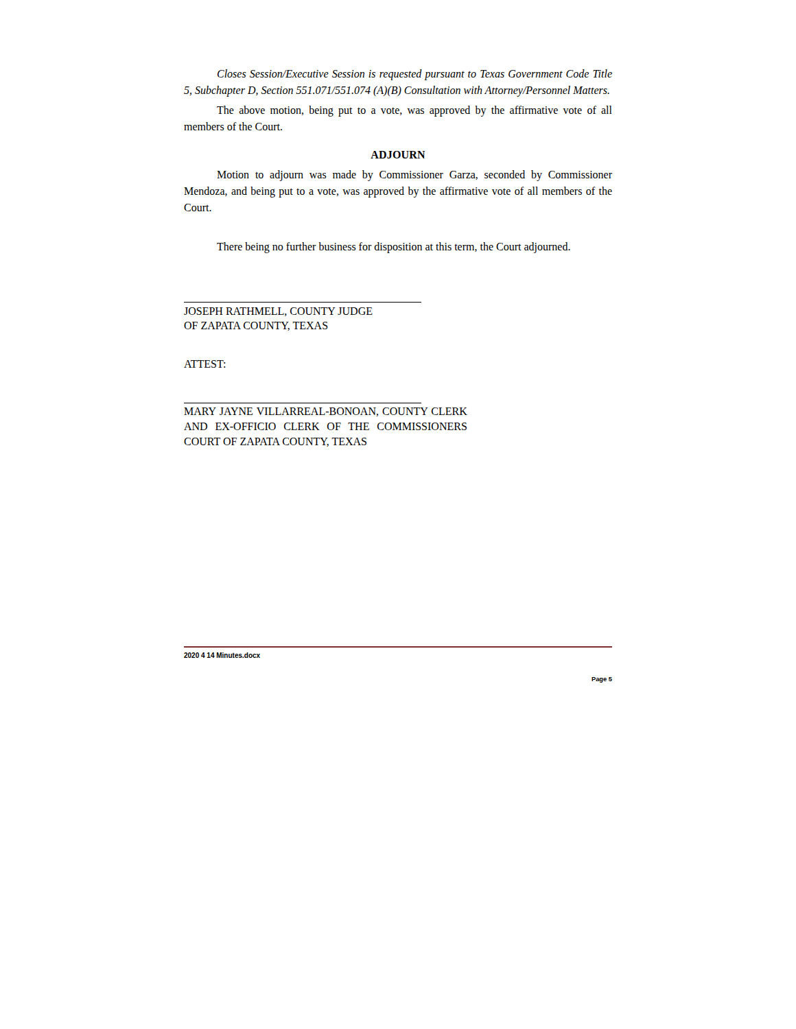Closes Session/Executive Session is requested pursuant to Texas Government Code Title 5, Subchapter D, Section 551.071/551.074 (A)(B) Consultation with Attorney/Personnel Matters.
The above motion, being put to a vote, was approved by the affirmative vote of all members of the Court.
ADJOURN
Motion to adjourn was made by Commissioner Garza, seconded by Commissioner Mendoza, and being put to a vote, was approved by the affirmative vote of all members of the Court.
There being no further business for disposition at this term, the Court adjourned.
JOSEPH RATHMELL, COUNTY JUDGE
OF ZAPATA COUNTY, TEXAS
ATTEST:
MARY JAYNE VILLARREAL-BONOAN, COUNTY CLERK AND EX-OFFICIO CLERK OF THE COMMISSIONERS COURT OF ZAPATA COUNTY, TEXAS
2020 4 14 Minutes.docx
Page 5